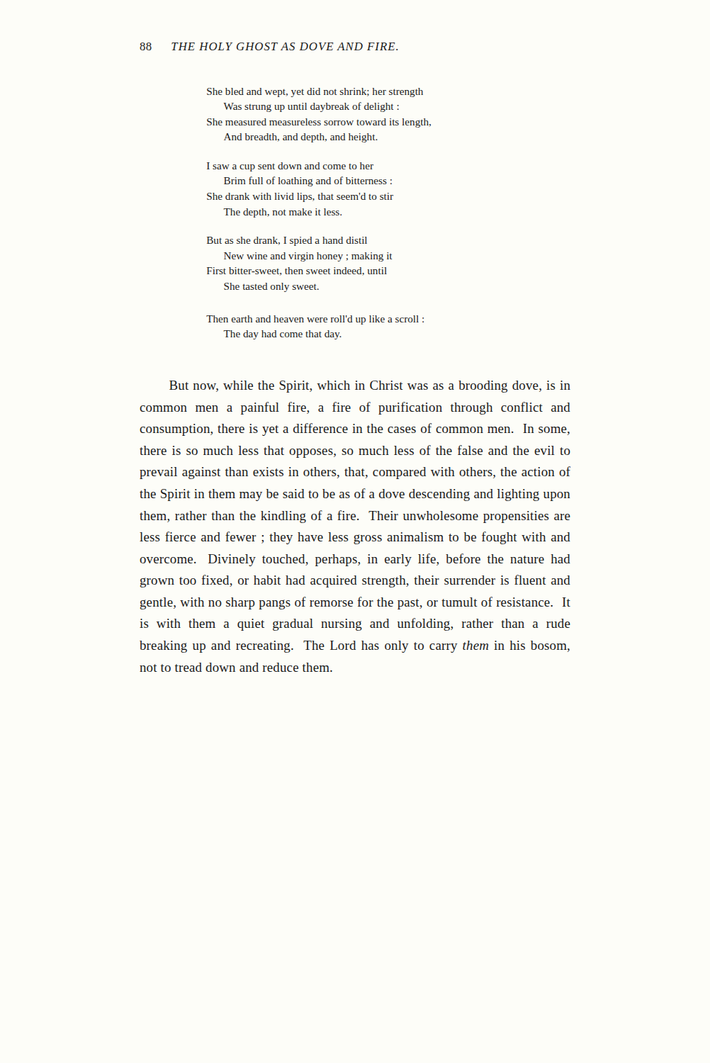88 The Holy Ghost as Dove and Fire.
She bled and wept, yet did not shrink; her strength
Was strung up until daybreak of delight :
She measured measureless sorrow toward its length,
And breadth, and depth, and height.
I saw a cup sent down and come to her
Brim full of loathing and of bitterness :
She drank with livid lips, that seem'd to stir
The depth, not make it less.
But as she drank, I spied a hand distil
New wine and virgin honey ; making it
First bitter-sweet, then sweet indeed, until
She tasted only sweet.
Then earth and heaven were roll'd up like a scroll :
The day had come that day.
But now, while the Spirit, which in Christ was as a brooding dove, is in common men a painful fire, a fire of purification through conflict and consumption, there is yet a difference in the cases of common men. In some, there is so much less that opposes, so much less of the false and the evil to prevail against than exists in others, that, compared with others, the action of the Spirit in them may be said to be as of a dove descending and lighting upon them, rather than the kindling of a fire. Their unwholesome propensities are less fierce and fewer ; they have less gross animalism to be fought with and overcome. Divinely touched, perhaps, in early life, before the nature had grown too fixed, or habit had acquired strength, their surrender is fluent and gentle, with no sharp pangs of remorse for the past, or tumult of resistance. It is with them a quiet gradual nursing and unfolding, rather than a rude breaking up and recreating. The Lord has only to carry them in his bosom, not to tread down and reduce them.